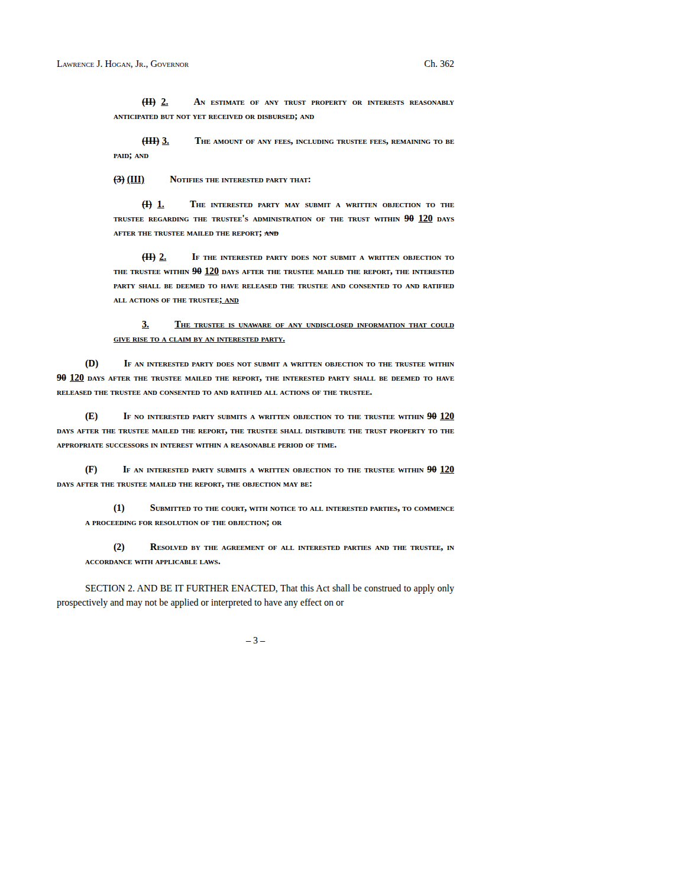Lawrence J. Hogan, Jr., Governor Ch. 362
(II) 2. An estimate of any trust property or interests reasonably anticipated but not yet received or disbursed; and
(III) 3. The amount of any fees, including trustee fees, remaining to be paid; and
(3) (III) Notifies the interested party that:
(I) 1. The interested party may submit a written objection to the trustee regarding the trustee's administration of the trust within 90 120 days after the trustee mailed the report; and
(II) 2. If the interested party does not submit a written objection to the trustee within 90 120 days after the trustee mailed the report, the interested party shall be deemed to have released the trustee and consented to and ratified all actions of the trustee; and
3. The trustee is unaware of any undisclosed information that could give rise to a claim by an interested party.
(D) If an interested party does not submit a written objection to the trustee within 90 120 days after the trustee mailed the report, the interested party shall be deemed to have released the trustee and consented to and ratified all actions of the trustee.
(E) If no interested party submits a written objection to the trustee within 90 120 days after the trustee mailed the report, the trustee shall distribute the trust property to the appropriate successors in interest within a reasonable period of time.
(F) If an interested party submits a written objection to the trustee within 90 120 days after the trustee mailed the report, the objection may be:
(1) Submitted to the court, with notice to all interested parties, to commence a proceeding for resolution of the objection; or
(2) Resolved by the agreement of all interested parties and the trustee, in accordance with applicable laws.
SECTION 2. AND BE IT FURTHER ENACTED, That this Act shall be construed to apply only prospectively and may not be applied or interpreted to have any effect on or
– 3 –